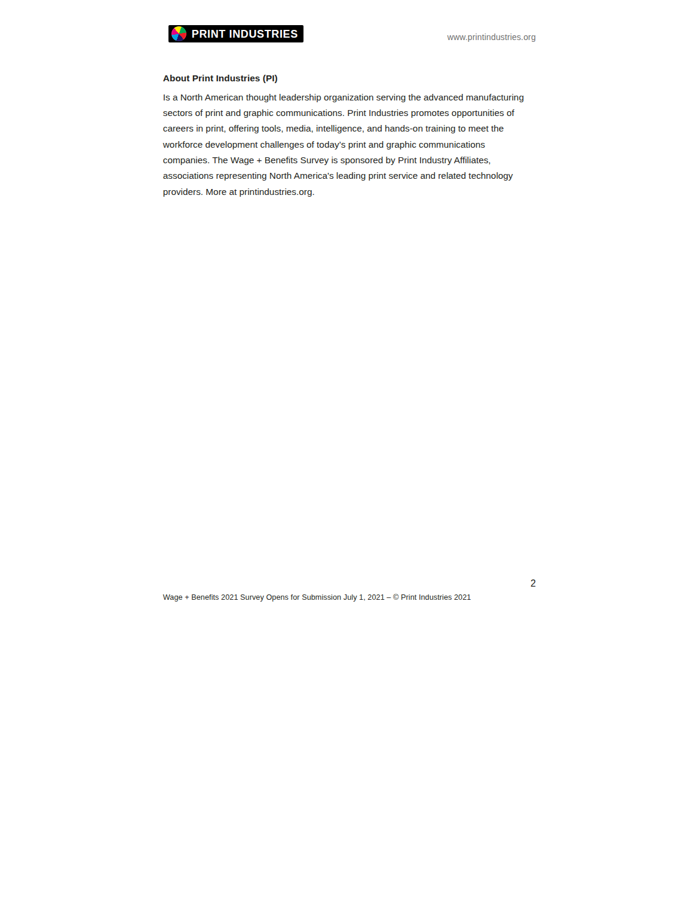PRINT INDUSTRIES
www.printindustries.org
About Print Industries (PI)
Is a North American thought leadership organization serving the advanced manufacturing sectors of print and graphic communications. Print Industries promotes opportunities of careers in print, offering tools, media, intelligence, and hands-on training to meet the workforce development challenges of today’s print and graphic communications companies. The Wage + Benefits Survey is sponsored by Print Industry Affiliates, associations representing North America's leading print service and related technology providers. More at printindustries.org.
2
Wage + Benefits 2021 Survey Opens for Submission July 1, 2021 – © Print Industries 2021